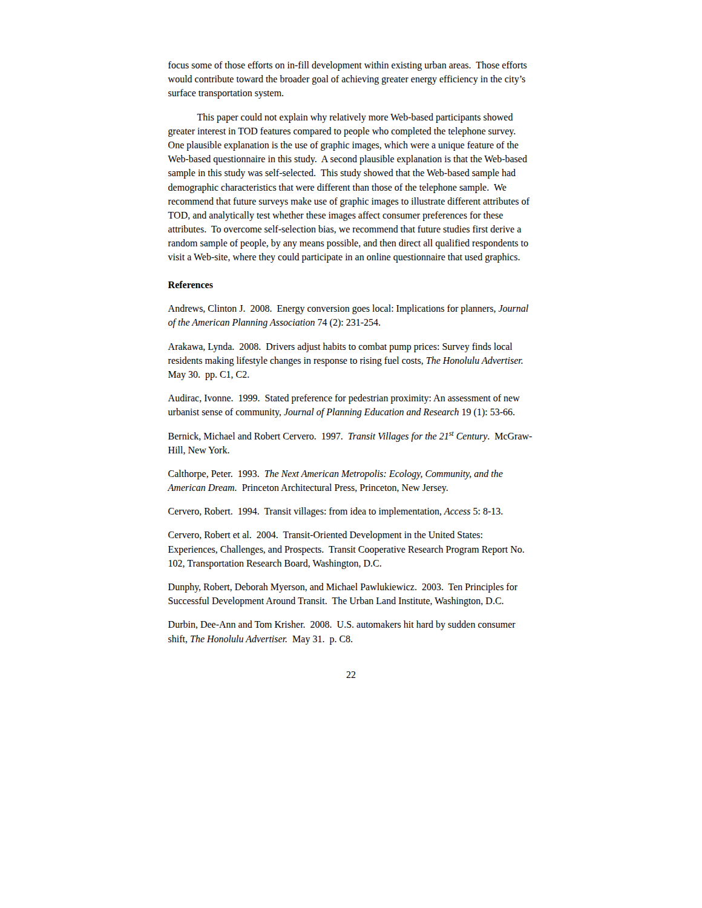focus some of those efforts on in-fill development within existing urban areas. Those efforts would contribute toward the broader goal of achieving greater energy efficiency in the city’s surface transportation system.
This paper could not explain why relatively more Web-based participants showed greater interest in TOD features compared to people who completed the telephone survey. One plausible explanation is the use of graphic images, which were a unique feature of the Web-based questionnaire in this study. A second plausible explanation is that the Web-based sample in this study was self-selected. This study showed that the Web-based sample had demographic characteristics that were different than those of the telephone sample. We recommend that future surveys make use of graphic images to illustrate different attributes of TOD, and analytically test whether these images affect consumer preferences for these attributes. To overcome self-selection bias, we recommend that future studies first derive a random sample of people, by any means possible, and then direct all qualified respondents to visit a Web-site, where they could participate in an online questionnaire that used graphics.
References
Andrews, Clinton J. 2008. Energy conversion goes local: Implications for planners, Journal of the American Planning Association 74 (2): 231-254.
Arakawa, Lynda. 2008. Drivers adjust habits to combat pump prices: Survey finds local residents making lifestyle changes in response to rising fuel costs, The Honolulu Advertiser. May 30. pp. C1, C2.
Audirac, Ivonne. 1999. Stated preference for pedestrian proximity: An assessment of new urbanist sense of community, Journal of Planning Education and Research 19 (1): 53-66.
Bernick, Michael and Robert Cervero. 1997. Transit Villages for the 21st Century. McGraw-Hill, New York.
Calthorpe, Peter. 1993. The Next American Metropolis: Ecology, Community, and the American Dream. Princeton Architectural Press, Princeton, New Jersey.
Cervero, Robert. 1994. Transit villages: from idea to implementation, Access 5: 8-13.
Cervero, Robert et al. 2004. Transit-Oriented Development in the United States: Experiences, Challenges, and Prospects. Transit Cooperative Research Program Report No. 102, Transportation Research Board, Washington, D.C.
Dunphy, Robert, Deborah Myerson, and Michael Pawlukiewicz. 2003. Ten Principles for Successful Development Around Transit. The Urban Land Institute, Washington, D.C.
Durbin, Dee-Ann and Tom Krisher. 2008. U.S. automakers hit hard by sudden consumer shift, The Honolulu Advertiser. May 31. p. C8.
22